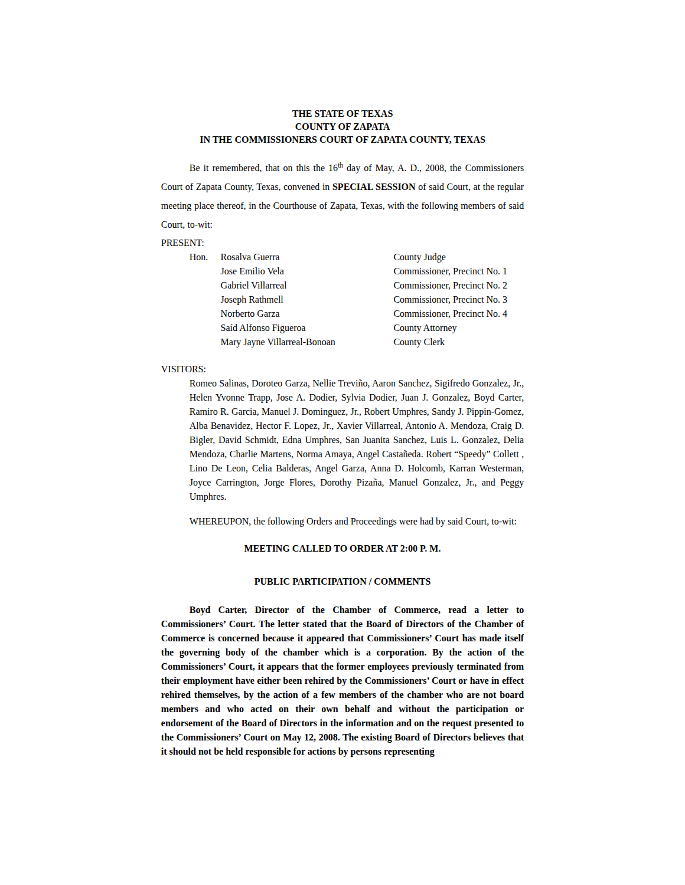THE STATE OF TEXAS
COUNTY OF ZAPATA
IN THE COMMISSIONERS COURT OF ZAPATA COUNTY, TEXAS
Be it remembered, that on this the 16th day of May, A. D., 2008, the Commissioners Court of Zapata County, Texas, convened in SPECIAL SESSION of said Court, at the regular meeting place thereof, in the Courthouse of Zapata, Texas, with the following members of said Court, to-wit:
PRESENT:
| Hon. | Rosalva Guerra | County Judge |
| | Jose Emilio Vela | Commissioner, Precinct No. 1 |
| | Gabriel Villarreal | Commissioner, Precinct No. 2 |
| | Joseph Rathmell | Commissioner, Precinct No. 3 |
| | Norberto Garza | Commissioner, Precinct No. 4 |
| | Saíd Alfonso Figueroa | County Attorney |
| | Mary Jayne Villarreal-Bonoan | County Clerk |
VISITORS:
Romeo Salinas, Doroteo Garza, Nellie Treviño, Aaron Sanchez, Sigifredo Gonzalez, Jr., Helen Yvonne Trapp, Jose A. Dodier, Sylvia Dodier, Juan J. Gonzalez, Boyd Carter, Ramiro R. Garcia, Manuel J. Dominguez, Jr., Robert Umphres, Sandy J. Pippin-Gomez, Alba Benavidez, Hector F. Lopez, Jr., Xavier Villarreal, Antonio A. Mendoza, Craig D. Bigler, David Schmidt, Edna Umphres, San Juanita Sanchez, Luis L. Gonzalez, Delia Mendoza, Charlie Martens, Norma Amaya, Angel Castañeda. Robert “Speedy” Collett , Lino De Leon, Celia Balderas, Angel Garza, Anna D. Holcomb, Karran Westerman, Joyce Carrington, Jorge Flores, Dorothy Pizaña, Manuel Gonzalez, Jr., and Peggy Umphres.
WHEREUPON, the following Orders and Proceedings were had by said Court, to-wit:
MEETING CALLED TO ORDER AT 2:00 P. M.
PUBLIC PARTICIPATION / COMMENTS
Boyd Carter, Director of the Chamber of Commerce, read a letter to Commissioners’ Court. The letter stated that the Board of Directors of the Chamber of Commerce is concerned because it appeared that Commissioners’ Court has made itself the governing body of the chamber which is a corporation. By the action of the Commissioners’ Court, it appears that the former employees previously terminated from their employment have either been rehired by the Commissioners’ Court or have in effect rehired themselves, by the action of a few members of the chamber who are not board members and who acted on their own behalf and without the participation or endorsement of the Board of Directors in the information and on the request presented to the Commissioners’ Court on May 12, 2008. The existing Board of Directors believes that it should not be held responsible for actions by persons representing